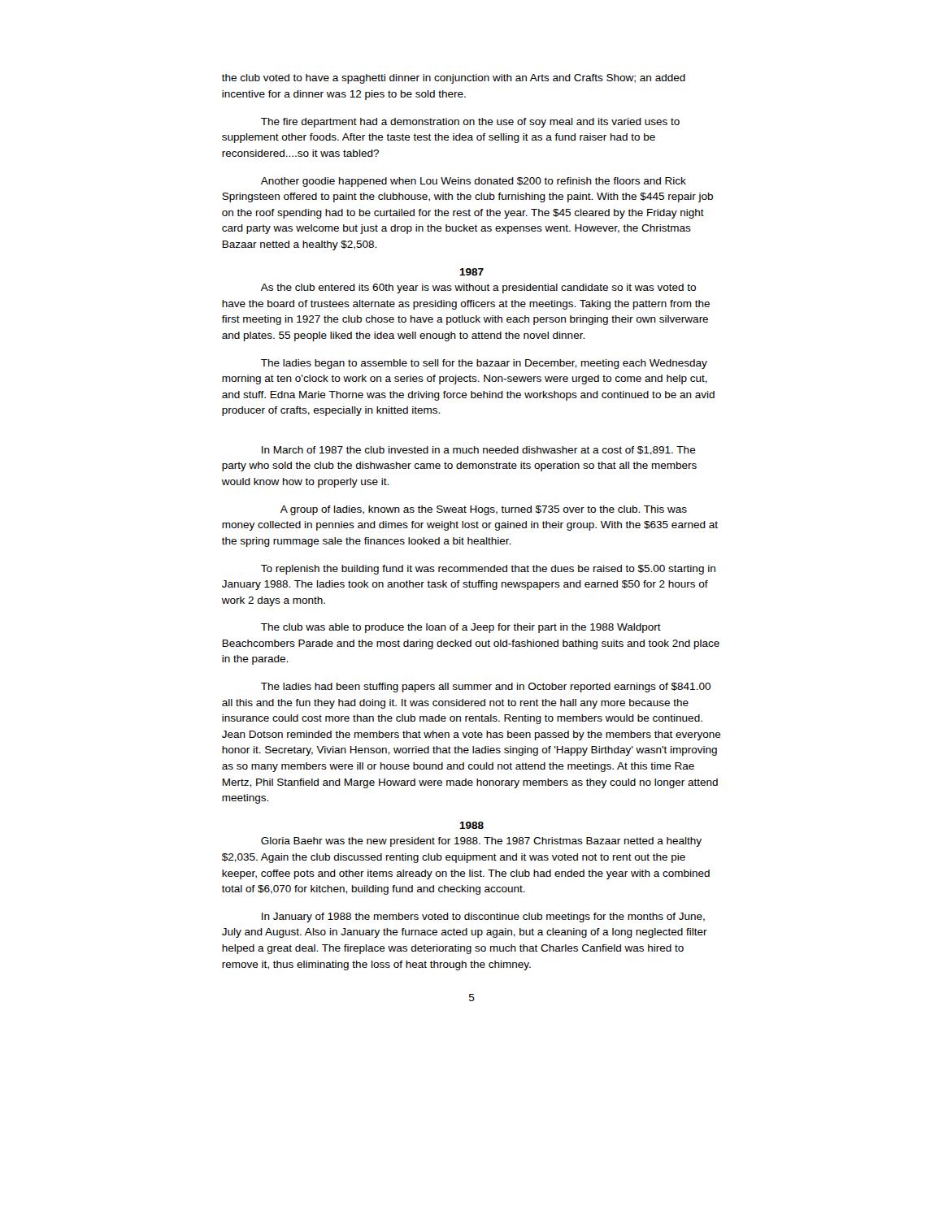the club voted to have a spaghetti dinner in conjunction with an Arts and Crafts Show; an added incentive for a dinner was 12 pies to be sold there.
The fire department had a demonstration on the use of soy meal and its varied uses to supplement other foods. After the taste test the idea of selling it as a fund raiser had to be reconsidered....so it was tabled?
Another goodie happened when Lou Weins donated $200 to refinish the floors and Rick Springsteen offered to paint the clubhouse, with the club furnishing the paint. With the $445 repair job on the roof spending had to be curtailed for the rest of the year. The $45 cleared by the Friday night card party was welcome but just a drop in the bucket as expenses went. However, the Christmas Bazaar netted a healthy $2,508.
1987
As the club entered its 60th year is was without a presidential candidate so it was voted to have the board of trustees alternate as presiding officers at the meetings. Taking the pattern from the first meeting in 1927 the club chose to have a potluck with each person bringing their own silverware and plates. 55 people liked the idea well enough to attend the novel dinner.
The ladies began to assemble to sell for the bazaar in December, meeting each Wednesday morning at ten o'clock to work on a series of projects. Non-sewers were urged to come and help cut, and stuff. Edna Marie Thorne was the driving force behind the workshops and continued to be an avid producer of crafts, especially in knitted items.
In March of 1987 the club invested in a much needed dishwasher at a cost of $1,891. The party who sold the club the dishwasher came to demonstrate its operation so that all the members would know how to properly use it.
A group of ladies, known as the Sweat Hogs, turned $735 over to the club. This was money collected in pennies and dimes for weight lost or gained in their group. With the $635 earned at the spring rummage sale the finances looked a bit healthier.
To replenish the building fund it was recommended that the dues be raised to $5.00 starting in January 1988. The ladies took on another task of stuffing newspapers and earned $50 for 2 hours of work 2 days a month.
The club was able to produce the loan of a Jeep for their part in the 1988 Waldport Beachcombers Parade and the most daring decked out old-fashioned bathing suits and took 2nd place in the parade.
The ladies had been stuffing papers all summer and in October reported earnings of $841.00 all this and the fun they had doing it. It was considered not to rent the hall any more because the insurance could cost more than the club made on rentals. Renting to members would be continued. Jean Dotson reminded the members that when a vote has been passed by the members that everyone honor it. Secretary, Vivian Henson, worried that the ladies singing of 'Happy Birthday' wasn't improving as so many members were ill or house bound and could not attend the meetings. At this time Rae Mertz, Phil Stanfield and Marge Howard were made honorary members as they could no longer attend meetings.
1988
Gloria Baehr was the new president for 1988. The 1987 Christmas Bazaar netted a healthy $2,035. Again the club discussed renting club equipment and it was voted not to rent out the pie keeper, coffee pots and other items already on the list. The club had ended the year with a combined total of $6,070 for kitchen, building fund and checking account.
In January of 1988 the members voted to discontinue club meetings for the months of June, July and August. Also in January the furnace acted up again, but a cleaning of a long neglected filter helped a great deal. The fireplace was deteriorating so much that Charles Canfield was hired to remove it, thus eliminating the loss of heat through the chimney.
5